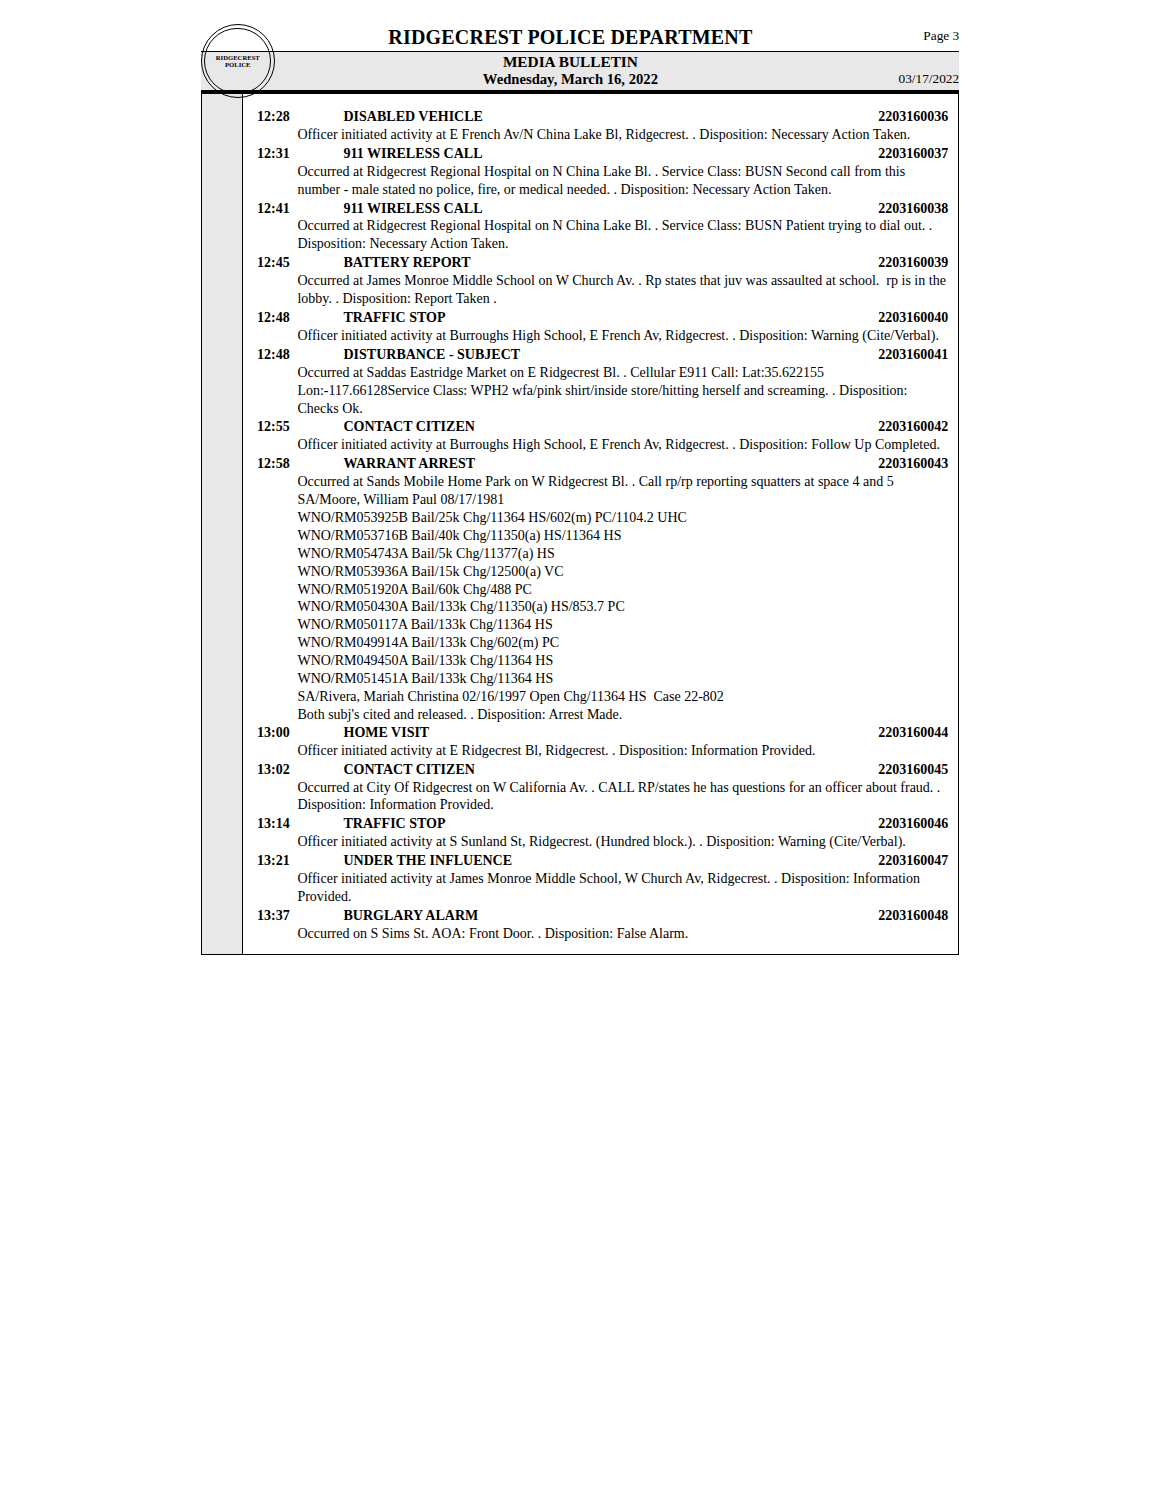RIDGECREST POLICE
Page 3
RIDGECREST POLICE DEPARTMENT
MEDIA BULLETIN
Wednesday, March 16, 2022
03/17/2022
12:28 DISABLED VEHICLE 2203160036
Officer initiated activity at E French Av/N China Lake Bl, Ridgecrest. . Disposition: Necessary Action Taken.
12:31 911 WIRELESS CALL 2203160037
Occurred at Ridgecrest Regional Hospital on N China Lake Bl. . Service Class: BUSN Second call from this number - male stated no police, fire, or medical needed. . Disposition: Necessary Action Taken.
12:41 911 WIRELESS CALL 2203160038
Occurred at Ridgecrest Regional Hospital on N China Lake Bl. . Service Class: BUSN Patient trying to dial out. . Disposition: Necessary Action Taken.
12:45 BATTERY REPORT 2203160039
Occurred at James Monroe Middle School on W Church Av. . Rp states that juv was assaulted at school. rp is in the lobby. . Disposition: Report Taken .
12:48 TRAFFIC STOP 2203160040
Officer initiated activity at Burroughs High School, E French Av, Ridgecrest. . Disposition: Warning (Cite/Verbal).
12:48 DISTURBANCE - SUBJECT 2203160041
Occurred at Saddas Eastridge Market on E Ridgecrest Bl. . Cellular E911 Call: Lat:35.622155 Lon:-117.66128Service Class: WPH2 wfa/pink shirt/inside store/hitting herself and screaming. . Disposition: Checks Ok.
12:55 CONTACT CITIZEN 2203160042
Officer initiated activity at Burroughs High School, E French Av, Ridgecrest. . Disposition: Follow Up Completed.
12:58 WARRANT ARREST 2203160043
Occurred at Sands Mobile Home Park on W Ridgecrest Bl. . Call rp/rp reporting squatters at space 4 and 5
SA/Moore, William Paul 08/17/1981
WNO/RM053925B Bail/25k Chg/11364 HS/602(m) PC/1104.2 UHC
WNO/RM053716B Bail/40k Chg/11350(a) HS/11364 HS
WNO/RM054743A Bail/5k Chg/11377(a) HS
WNO/RM053936A Bail/15k Chg/12500(a) VC
WNO/RM051920A Bail/60k Chg/488 PC
WNO/RM050430A Bail/133k Chg/11350(a) HS/853.7 PC
WNO/RM050117A Bail/133k Chg/11364 HS
WNO/RM049914A Bail/133k Chg/602(m) PC
WNO/RM049450A Bail/133k Chg/11364 HS
WNO/RM051451A Bail/133k Chg/11364 HS
SA/Rivera, Mariah Christina 02/16/1997 Open Chg/11364 HS Case 22-802
Both subj's cited and released. . Disposition: Arrest Made.
13:00 HOME VISIT 2203160044
Officer initiated activity at E Ridgecrest Bl, Ridgecrest. . Disposition: Information Provided.
13:02 CONTACT CITIZEN 2203160045
Occurred at City Of Ridgecrest on W California Av. . CALL RP/states he has questions for an officer about fraud. . Disposition: Information Provided.
13:14 TRAFFIC STOP 2203160046
Officer initiated activity at S Sunland St, Ridgecrest. (Hundred block.). . Disposition: Warning (Cite/Verbal).
13:21 UNDER THE INFLUENCE 2203160047
Officer initiated activity at James Monroe Middle School, W Church Av, Ridgecrest. . Disposition: Information Provided.
13:37 BURGLARY ALARM 2203160048
Occurred on S Sims St. AOA: Front Door. . Disposition: False Alarm.